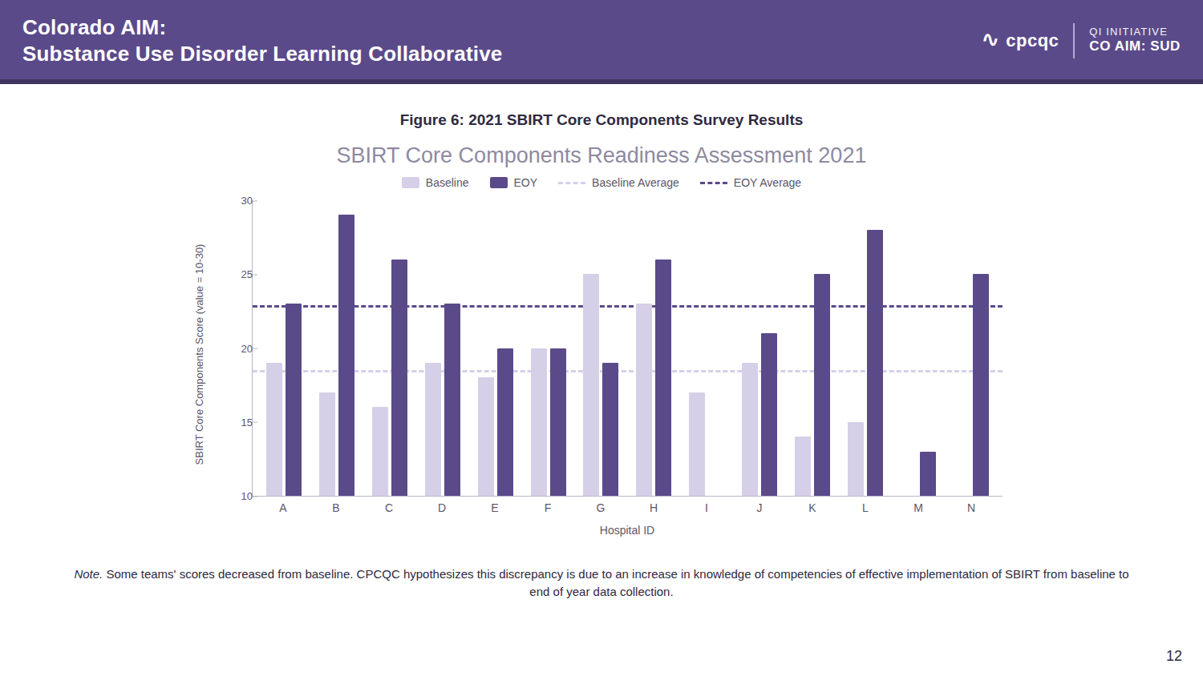Colorado AIM: Substance Use Disorder Learning Collaborative
∿cpcqc
QI INITIATIVE CO AIM: SUD
Figure 6: 2021 SBIRT Core Components Survey Results
SBIRT Core Components Readiness Assessment 2021
Baseline
EOY
Baseline Average
EOY Average
SBIRT Core Components Score (value = 10-30)
30
25
20
15
10
ABCDEFG HIJKLMN
Hospital ID
Note. Some teams' scores decreased from baseline. CPCQC hypothesizes this discrepancy is due to an increase in knowledge of competencies of effective implementation of SBIRT from baseline to end of year data collection.
12